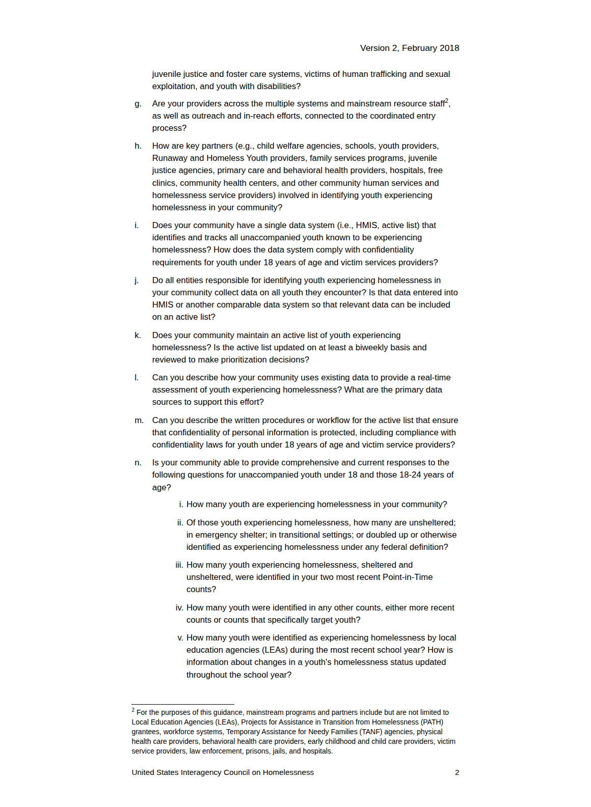Version 2, February 2018
juvenile justice and foster care systems, victims of human trafficking and sexual exploitation, and youth with disabilities?
g. Are your providers across the multiple systems and mainstream resource staff2, as well as outreach and in-reach efforts, connected to the coordinated entry process?
h. How are key partners (e.g., child welfare agencies, schools, youth providers, Runaway and Homeless Youth providers, family services programs, juvenile justice agencies, primary care and behavioral health providers, hospitals, free clinics, community health centers, and other community human services and homelessness service providers) involved in identifying youth experiencing homelessness in your community?
i. Does your community have a single data system (i.e., HMIS, active list) that identifies and tracks all unaccompanied youth known to be experiencing homelessness? How does the data system comply with confidentiality requirements for youth under 18 years of age and victim services providers?
j. Do all entities responsible for identifying youth experiencing homelessness in your community collect data on all youth they encounter? Is that data entered into HMIS or another comparable data system so that relevant data can be included on an active list?
k. Does your community maintain an active list of youth experiencing homelessness? Is the active list updated on at least a biweekly basis and reviewed to make prioritization decisions?
l. Can you describe how your community uses existing data to provide a real-time assessment of youth experiencing homelessness? What are the primary data sources to support this effort?
m. Can you describe the written procedures or workflow for the active list that ensure that confidentiality of personal information is protected, including compliance with confidentiality laws for youth under 18 years of age and victim service providers?
n. Is your community able to provide comprehensive and current responses to the following questions for unaccompanied youth under 18 and those 18-24 years of age?
i. How many youth are experiencing homelessness in your community?
ii. Of those youth experiencing homelessness, how many are unsheltered; in emergency shelter; in transitional settings; or doubled up or otherwise identified as experiencing homelessness under any federal definition?
iii. How many youth experiencing homelessness, sheltered and unsheltered, were identified in your two most recent Point-in-Time counts?
iv. How many youth were identified in any other counts, either more recent counts or counts that specifically target youth?
v. How many youth were identified as experiencing homelessness by local education agencies (LEAs) during the most recent school year? How is information about changes in a youth's homelessness status updated throughout the school year?
2 For the purposes of this guidance, mainstream programs and partners include but are not limited to Local Education Agencies (LEAs), Projects for Assistance in Transition from Homelessness (PATH) grantees, workforce systems, Temporary Assistance for Needy Families (TANF) agencies, physical health care providers, behavioral health care providers, early childhood and child care providers, victim service providers, law enforcement, prisons, jails, and hospitals.
United States Interagency Council on Homelessness 2